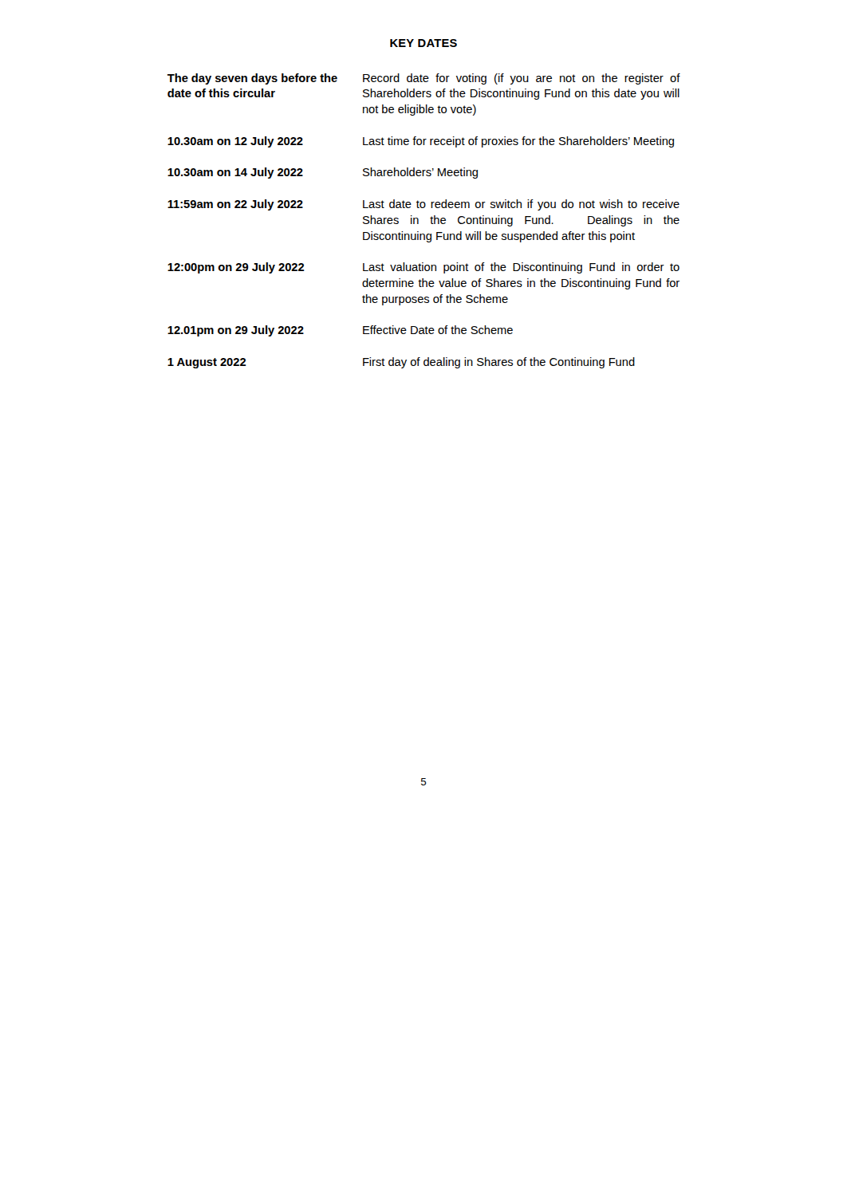KEY DATES
| The day seven days before the date of this circular | Record date for voting (if you are not on the register of Shareholders of the Discontinuing Fund on this date you will not be eligible to vote) |
| 10.30am on 12 July 2022 | Last time for receipt of proxies for the Shareholders’ Meeting |
| 10.30am on 14 July 2022 | Shareholders’ Meeting |
| 11:59am on 22 July 2022 | Last date to redeem or switch if you do not wish to receive Shares in the Continuing Fund. Dealings in the Discontinuing Fund will be suspended after this point |
| 12:00pm on 29 July 2022 | Last valuation point of the Discontinuing Fund in order to determine the value of Shares in the Discontinuing Fund for the purposes of the Scheme |
| 12.01pm on 29 July 2022 | Effective Date of the Scheme |
| 1 August 2022 | First day of dealing in Shares of the Continuing Fund |
5